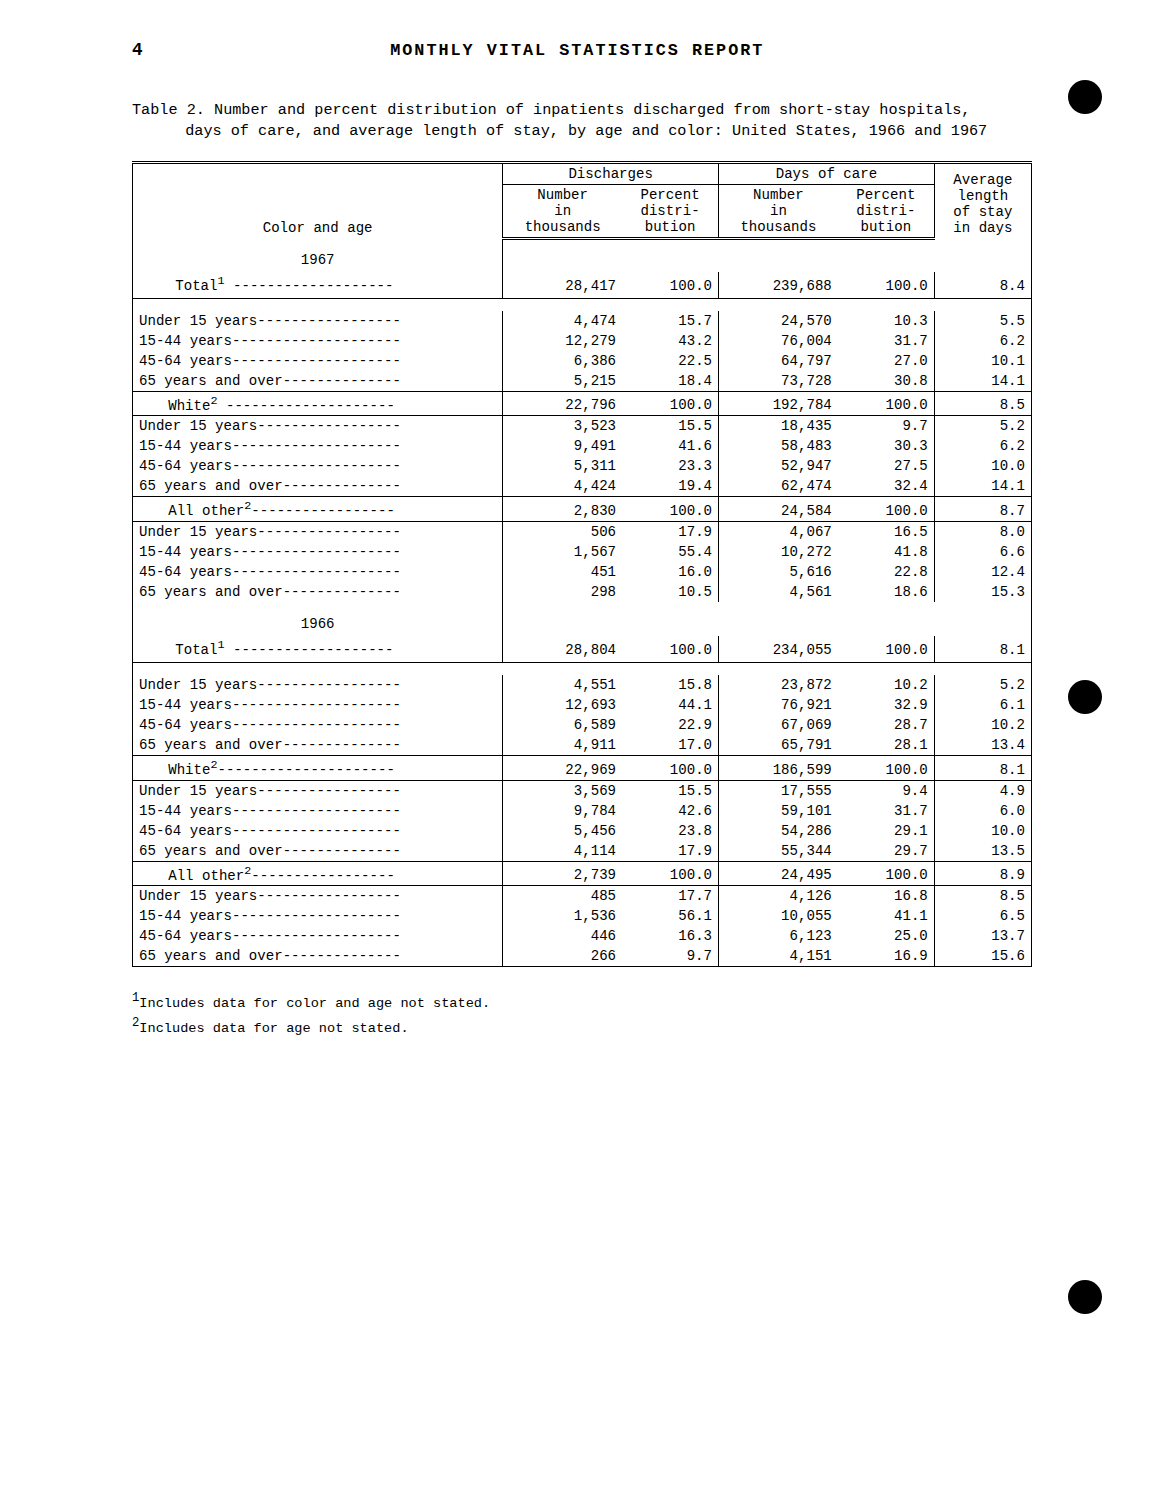4 MONTHLY VITAL STATISTICS REPORT
Table 2. Number and percent distribution of inpatients discharged from short-stay hospitals, days of care, and average length of stay, by age and color: United States, 1966 and 1967
| Color and age | Discharges | Days of care | Average length of stay in days |
| --- | --- | --- | --- |
| Number in thousands | Percent distri- bution | Number in thousands | Percent distri- bution |
| 1967 | | | | | |
| Total 1 ------------------- | 28,417 | 100.0 | 239,688 | 100.0 | 8.4 |
| Under 15 years ----------------- | 4,474 | 15.7 | 24,570 | 10.3 | 5.5 |
| 15-44 years -------------------- | 12,279 | 43.2 | 76,004 | 31.7 | 6.2 |
| 45-64 years -------------------- | 6,386 | 22.5 | 64,797 | 27.0 | 10.1 |
| 65 years and over -------------- | 5,215 | 18.4 | 73,728 | 30.8 | 14.1 |
| White 2 -------------------- | 22,796 | 100.0 | 192,784 | 100.0 | 8.5 |
| Under 15 years ----------------- | 3,523 | 15.5 | 18,435 | 9.7 | 5.2 |
| 15-44 years -------------------- | 9,491 | 41.6 | 58,483 | 30.3 | 6.2 |
| 45-64 years -------------------- | 5,311 | 23.3 | 52,947 | 27.5 | 10.0 |
| 65 years and over -------------- | 4,424 | 19.4 | 62,474 | 32.4 | 14.1 |
| All other 2 ----------------- | 2,830 | 100.0 | 24,584 | 100.0 | 8.7 |
| Under 15 years ----------------- | 506 | 17.9 | 4,067 | 16.5 | 8.0 |
| 15-44 years -------------------- | 1,567 | 55.4 | 10,272 | 41.8 | 6.6 |
| 45-64 years -------------------- | 451 | 16.0 | 5,616 | 22.8 | 12.4 |
| 65 years and over -------------- | 298 | 10.5 | 4,561 | 18.6 | 15.3 |
| 1966 | | | | | |
| Total 1 ------------------- | 28,804 | 100.0 | 234,055 | 100.0 | 8.1 |
| Under 15 years ----------------- | 4,551 | 15.8 | 23,872 | 10.2 | 5.2 |
| 15-44 years -------------------- | 12,693 | 44.1 | 76,921 | 32.9 | 6.1 |
| 45-64 years -------------------- | 6,589 | 22.9 | 67,069 | 28.7 | 10.2 |
| 65 years and over -------------- | 4,911 | 17.0 | 65,791 | 28.1 | 13.4 |
| White 2 --------------------- | 22,969 | 100.0 | 186,599 | 100.0 | 8.1 |
| Under 15 years ----------------- | 3,569 | 15.5 | 17,555 | 9.4 | 4.9 |
| 15-44 years -------------------- | 9,784 | 42.6 | 59,101 | 31.7 | 6.0 |
| 45-64 years -------------------- | 5,456 | 23.8 | 54,286 | 29.1 | 10.0 |
| 65 years and over -------------- | 4,114 | 17.9 | 55,344 | 29.7 | 13.5 |
| All other 2 ----------------- | 2,739 | 100.0 | 24,495 | 100.0 | 8.9 |
| Under 15 years ----------------- | 485 | 17.7 | 4,126 | 16.8 | 8.5 |
| 15-44 years -------------------- | 1,536 | 56.1 | 10,055 | 41.1 | 6.5 |
| 45-64 years -------------------- | 446 | 16.3 | 6,123 | 25.0 | 13.7 |
| 65 years and over -------------- | 266 | 9.7 | 4,151 | 16.9 | 15.6 |
1Includes data for color and age not stated.
2Includes data for age not stated.